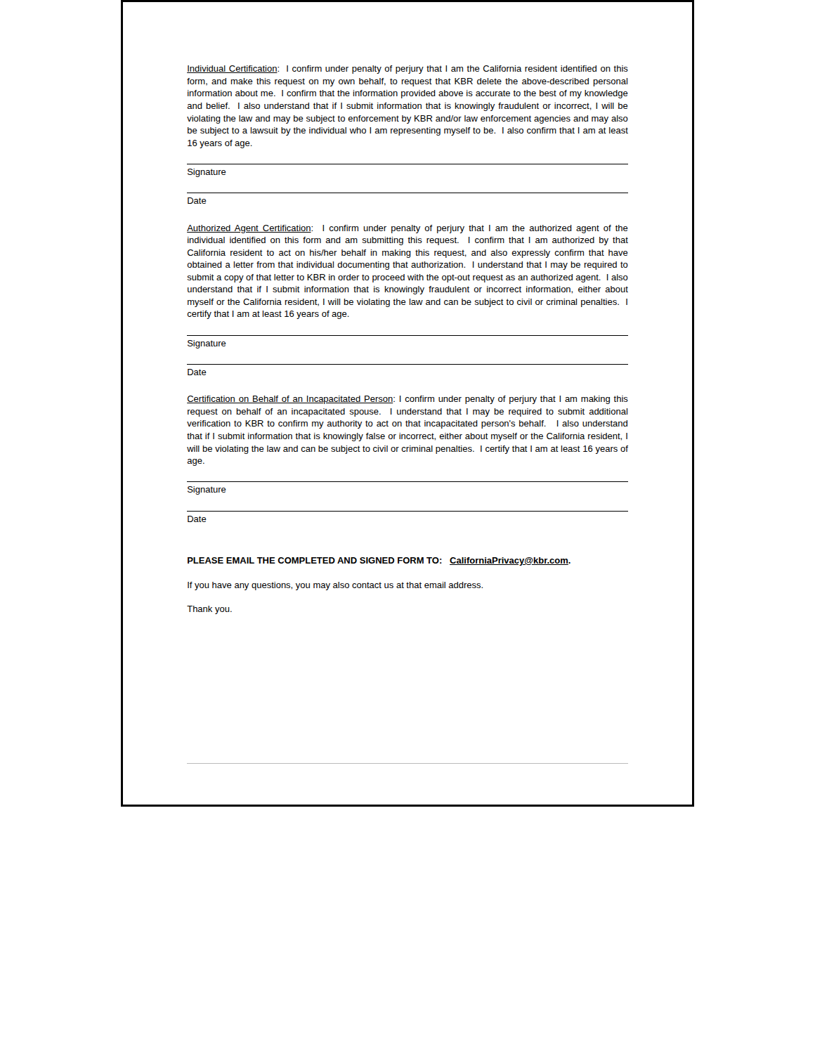Individual Certification: I confirm under penalty of perjury that I am the California resident identified on this form, and make this request on my own behalf, to request that KBR delete the above-described personal information about me. I confirm that the information provided above is accurate to the best of my knowledge and belief. I also understand that if I submit information that is knowingly fraudulent or incorrect, I will be violating the law and may be subject to enforcement by KBR and/or law enforcement agencies and may also be subject to a lawsuit by the individual who I am representing myself to be. I also confirm that I am at least 16 years of age.
Signature
Date
Authorized Agent Certification: I confirm under penalty of perjury that I am the authorized agent of the individual identified on this form and am submitting this request. I confirm that I am authorized by that California resident to act on his/her behalf in making this request, and also expressly confirm that have obtained a letter from that individual documenting that authorization. I understand that I may be required to submit a copy of that letter to KBR in order to proceed with the opt-out request as an authorized agent. I also understand that if I submit information that is knowingly fraudulent or incorrect information, either about myself or the California resident, I will be violating the law and can be subject to civil or criminal penalties. I certify that I am at least 16 years of age.
Signature
Date
Certification on Behalf of an Incapacitated Person: I confirm under penalty of perjury that I am making this request on behalf of an incapacitated spouse. I understand that I may be required to submit additional verification to KBR to confirm my authority to act on that incapacitated person's behalf. I also understand that if I submit information that is knowingly false or incorrect, either about myself or the California resident, I will be violating the law and can be subject to civil or criminal penalties. I certify that I am at least 16 years of age.
Signature
Date
PLEASE EMAIL THE COMPLETED AND SIGNED FORM TO: CaliforniaPrivacy@kbr.com.
If you have any questions, you may also contact us at that email address.
Thank you.